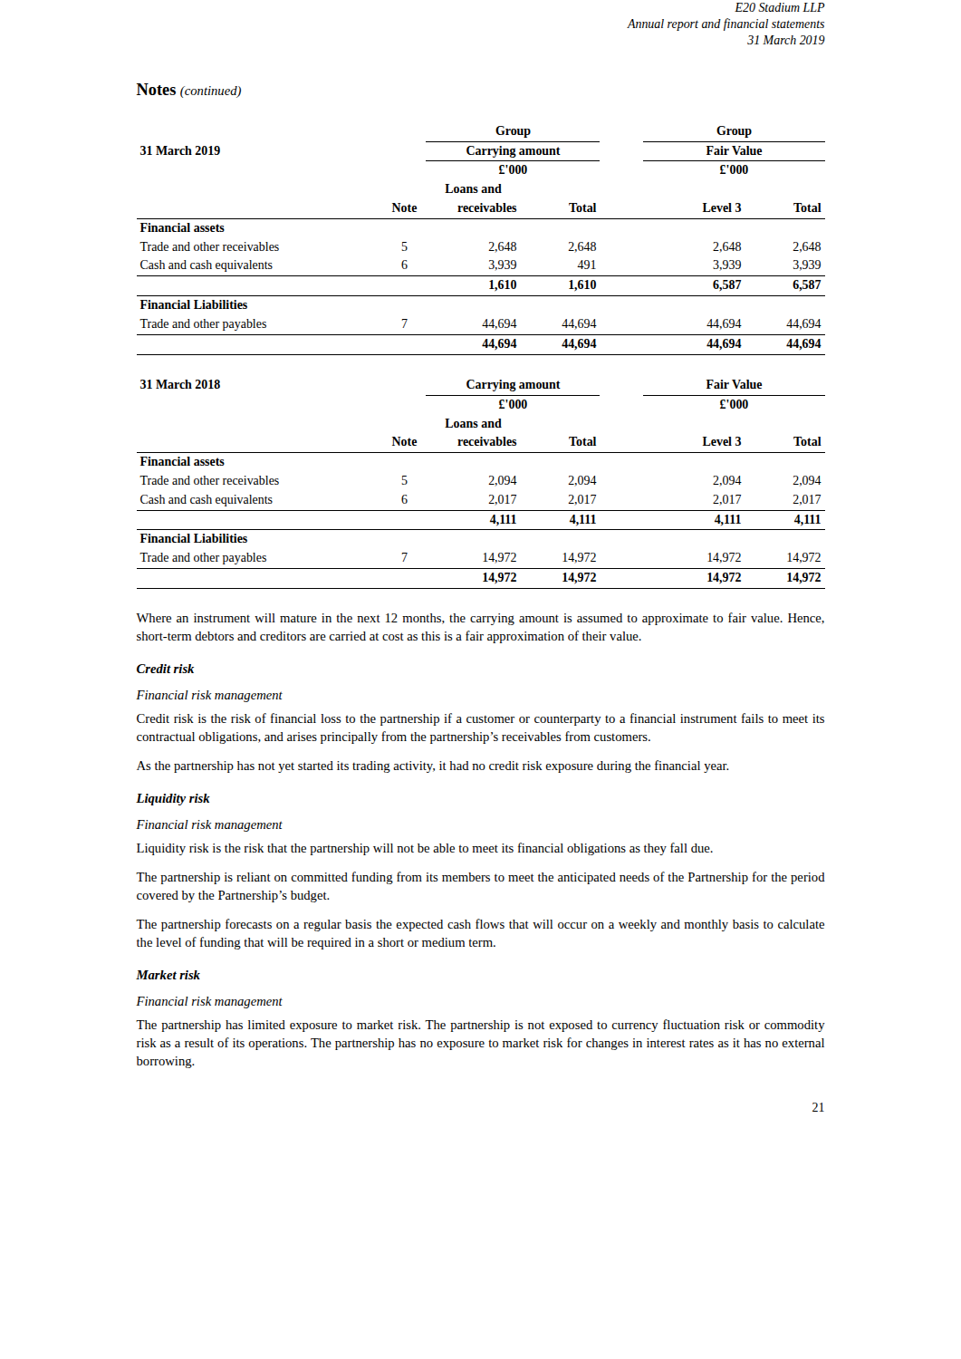E20 Stadium LLP
Annual report and financial statements
31 March 2019
Notes (continued)
| | | Group | | Group |
| 31 March 2019 | | Carrying amount | | Fair Value |
| | | £'000 | | £'000 |
| | | Loans and | | | | |
| | Note | receivables | Total | | Level 3 | Total |
| Financial assets | | | | | | |
| Trade and other receivables | 5 | 2,648 | 2,648 | | 2,648 | 2,648 |
| Cash and cash equivalents | 6 | 3,939 | 491 | | 3,939 | 3,939 |
| | | 1,610 | 1,610 | | 6,587 | 6,587 |
| Financial Liabilities | | | | | | |
| Trade and other payables | 7 | 44,694 | 44,694 | | 44,694 | 44,694 |
| | | 44,694 | 44,694 | | 44,694 | 44,694 |
| 31 March 2018 | | Carrying amount | | Fair Value |
| | | £'000 | | £'000 |
| | | Loans and | | | | |
| | Note | receivables | Total | | Level 3 | Total |
| Financial assets | | | | | | |
| Trade and other receivables | 5 | 2,094 | 2,094 | | 2,094 | 2,094 |
| Cash and cash equivalents | 6 | 2,017 | 2,017 | | 2,017 | 2,017 |
| | | 4,111 | 4,111 | | 4,111 | 4,111 |
| Financial Liabilities | | | | | | |
| Trade and other payables | 7 | 14,972 | 14,972 | | 14,972 | 14,972 |
| | | 14,972 | 14,972 | | 14,972 | 14,972 |
Where an instrument will mature in the next 12 months, the carrying amount is assumed to approximate to fair value. Hence, short-term debtors and creditors are carried at cost as this is a fair approximation of their value.
Credit risk
Financial risk management
Credit risk is the risk of financial loss to the partnership if a customer or counterparty to a financial instrument fails to meet its contractual obligations, and arises principally from the partnership’s receivables from customers.
As the partnership has not yet started its trading activity, it had no credit risk exposure during the financial year.
Liquidity risk
Financial risk management
Liquidity risk is the risk that the partnership will not be able to meet its financial obligations as they fall due.
The partnership is reliant on committed funding from its members to meet the anticipated needs of the Partnership for the period covered by the Partnership’s budget.
The partnership forecasts on a regular basis the expected cash flows that will occur on a weekly and monthly basis to calculate the level of funding that will be required in a short or medium term.
Market risk
Financial risk management
The partnership has limited exposure to market risk. The partnership is not exposed to currency fluctuation risk or commodity risk as a result of its operations. The partnership has no exposure to market risk for changes in interest rates as it has no external borrowing.
21